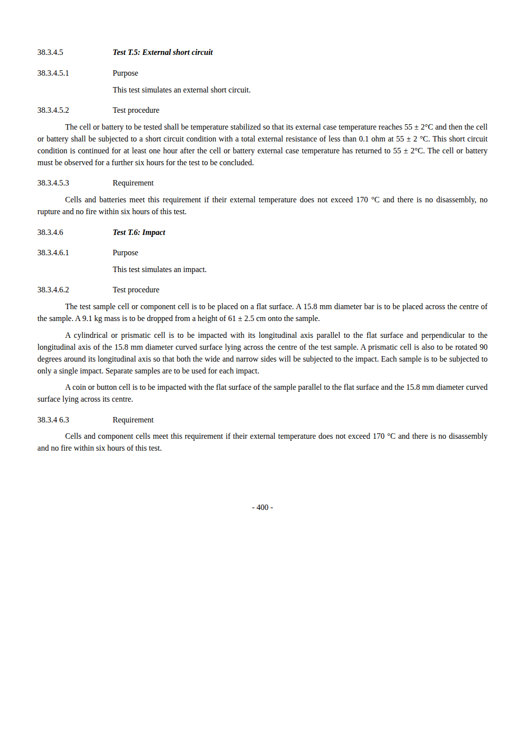38.3.4.5 Test T.5: External short circuit
38.3.4.5.1 Purpose
This test simulates an external short circuit.
38.3.4.5.2 Test procedure
The cell or battery to be tested shall be temperature stabilized so that its external case temperature reaches 55 ± 2°C and then the cell or battery shall be subjected to a short circuit condition with a total external resistance of less than 0.1 ohm at 55 ± 2 °C. This short circuit condition is continued for at least one hour after the cell or battery external case temperature has returned to 55 ± 2°C. The cell or battery must be observed for a further six hours for the test to be concluded.
38.3.4.5.3 Requirement
Cells and batteries meet this requirement if their external temperature does not exceed 170 °C and there is no disassembly, no rupture and no fire within six hours of this test.
38.3.4.6 Test T.6: Impact
38.3.4.6.1 Purpose
This test simulates an impact.
38.3.4.6.2 Test procedure
The test sample cell or component cell is to be placed on a flat surface. A 15.8 mm diameter bar is to be placed across the centre of the sample. A 9.1 kg mass is to be dropped from a height of 61 ± 2.5 cm onto the sample.
A cylindrical or prismatic cell is to be impacted with its longitudinal axis parallel to the flat surface and perpendicular to the longitudinal axis of the 15.8 mm diameter curved surface lying across the centre of the test sample. A prismatic cell is also to be rotated 90 degrees around its longitudinal axis so that both the wide and narrow sides will be subjected to the impact. Each sample is to be subjected to only a single impact. Separate samples are to be used for each impact.
A coin or button cell is to be impacted with the flat surface of the sample parallel to the flat surface and the 15.8 mm diameter curved surface lying across its centre.
38.3.4 6.3 Requirement
Cells and component cells meet this requirement if their external temperature does not exceed 170 °C and there is no disassembly and no fire within six hours of this test.
- 400 -